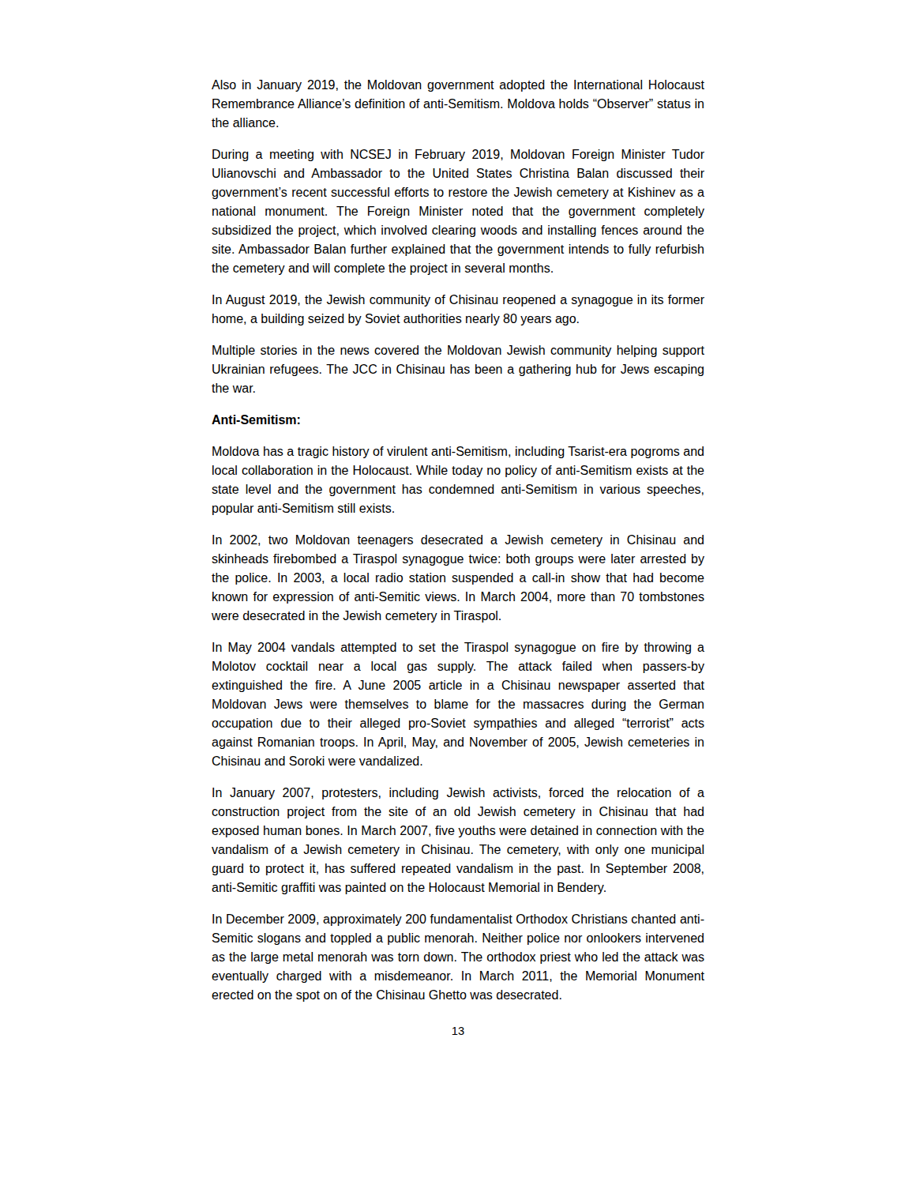Also in January 2019, the Moldovan government adopted the International Holocaust Remembrance Alliance’s definition of anti-Semitism. Moldova holds “Observer” status in the alliance.
During a meeting with NCSEJ in February 2019, Moldovan Foreign Minister Tudor Ulianovschi and Ambassador to the United States Christina Balan discussed their government’s recent successful efforts to restore the Jewish cemetery at Kishinev as a national monument. The Foreign Minister noted that the government completely subsidized the project, which involved clearing woods and installing fences around the site. Ambassador Balan further explained that the government intends to fully refurbish the cemetery and will complete the project in several months.
In August 2019, the Jewish community of Chisinau reopened a synagogue in its former home, a building seized by Soviet authorities nearly 80 years ago.
Multiple stories in the news covered the Moldovan Jewish community helping support Ukrainian refugees. The JCC in Chisinau has been a gathering hub for Jews escaping the war.
Anti-Semitism:
Moldova has a tragic history of virulent anti-Semitism, including Tsarist-era pogroms and local collaboration in the Holocaust. While today no policy of anti-Semitism exists at the state level and the government has condemned anti-Semitism in various speeches, popular anti-Semitism still exists.
In 2002, two Moldovan teenagers desecrated a Jewish cemetery in Chisinau and skinheads firebombed a Tiraspol synagogue twice: both groups were later arrested by the police. In 2003, a local radio station suspended a call-in show that had become known for expression of anti-Semitic views. In March 2004, more than 70 tombstones were desecrated in the Jewish cemetery in Tiraspol.
In May 2004 vandals attempted to set the Tiraspol synagogue on fire by throwing a Molotov cocktail near a local gas supply. The attack failed when passers-by extinguished the fire. A June 2005 article in a Chisinau newspaper asserted that Moldovan Jews were themselves to blame for the massacres during the German occupation due to their alleged pro-Soviet sympathies and alleged “terrorist” acts against Romanian troops. In April, May, and November of 2005, Jewish cemeteries in Chisinau and Soroki were vandalized.
In January 2007, protesters, including Jewish activists, forced the relocation of a construction project from the site of an old Jewish cemetery in Chisinau that had exposed human bones. In March 2007, five youths were detained in connection with the vandalism of a Jewish cemetery in Chisinau. The cemetery, with only one municipal guard to protect it, has suffered repeated vandalism in the past. In September 2008, anti-Semitic graffiti was painted on the Holocaust Memorial in Bendery.
In December 2009, approximately 200 fundamentalist Orthodox Christians chanted anti-Semitic slogans and toppled a public menorah. Neither police nor onlookers intervened as the large metal menorah was torn down. The orthodox priest who led the attack was eventually charged with a misdemeanor. In March 2011, the Memorial Monument erected on the spot on of the Chisinau Ghetto was desecrated.
13